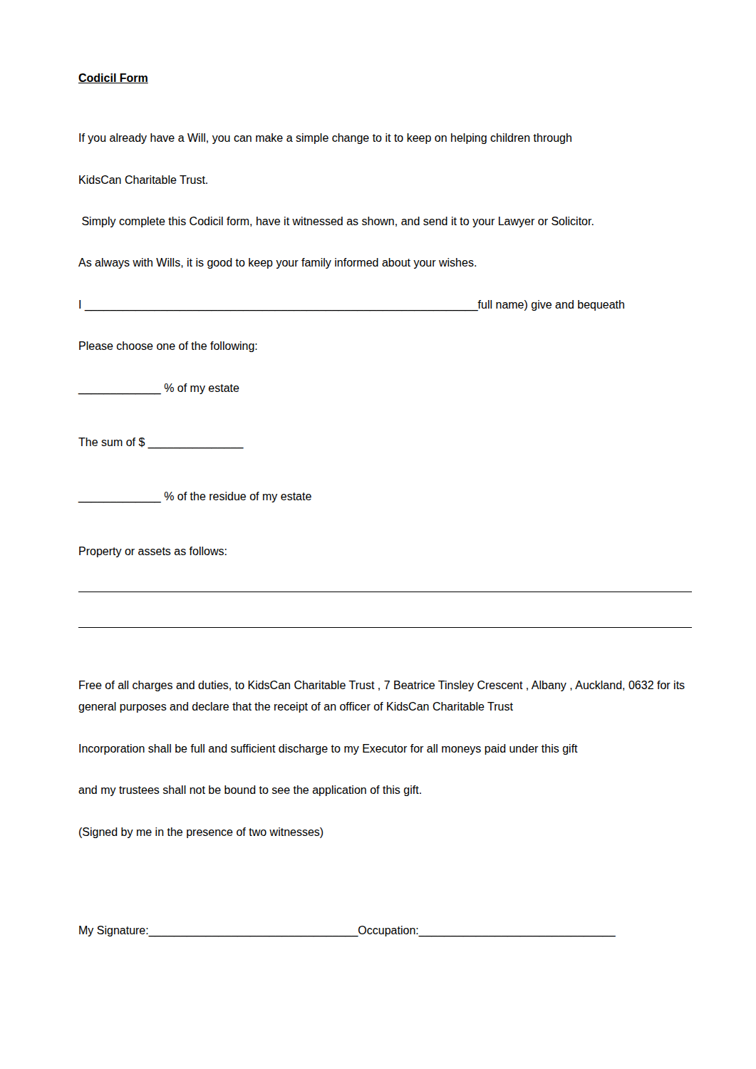Codicil Form
If you already have a Will, you can make a simple change to it to keep on helping children through
KidsCan Charitable Trust.
Simply complete this Codicil form, have it witnessed as shown, and send it to your Lawyer or Solicitor.
As always with Wills, it is good to keep your family informed about your wishes.
I ______________________________________________________________full name) give and bequeath
Please choose one of the following:
_____________ % of my estate
The sum of $ _______________
_____________ % of the residue of my estate
Property or assets as follows:
Free of all charges and duties, to KidsCan Charitable Trust , 7 Beatrice Tinsley Crescent , Albany , Auckland, 0632 for its general purposes and declare that the receipt of an officer of KidsCan Charitable Trust
Incorporation shall be full and sufficient discharge to my Executor for all moneys paid under this gift
and my trustees shall not be bound to see the application of this gift.
(Signed by me in the presence of two witnesses)
My Signature:_________________________________Occupation:_______________________________